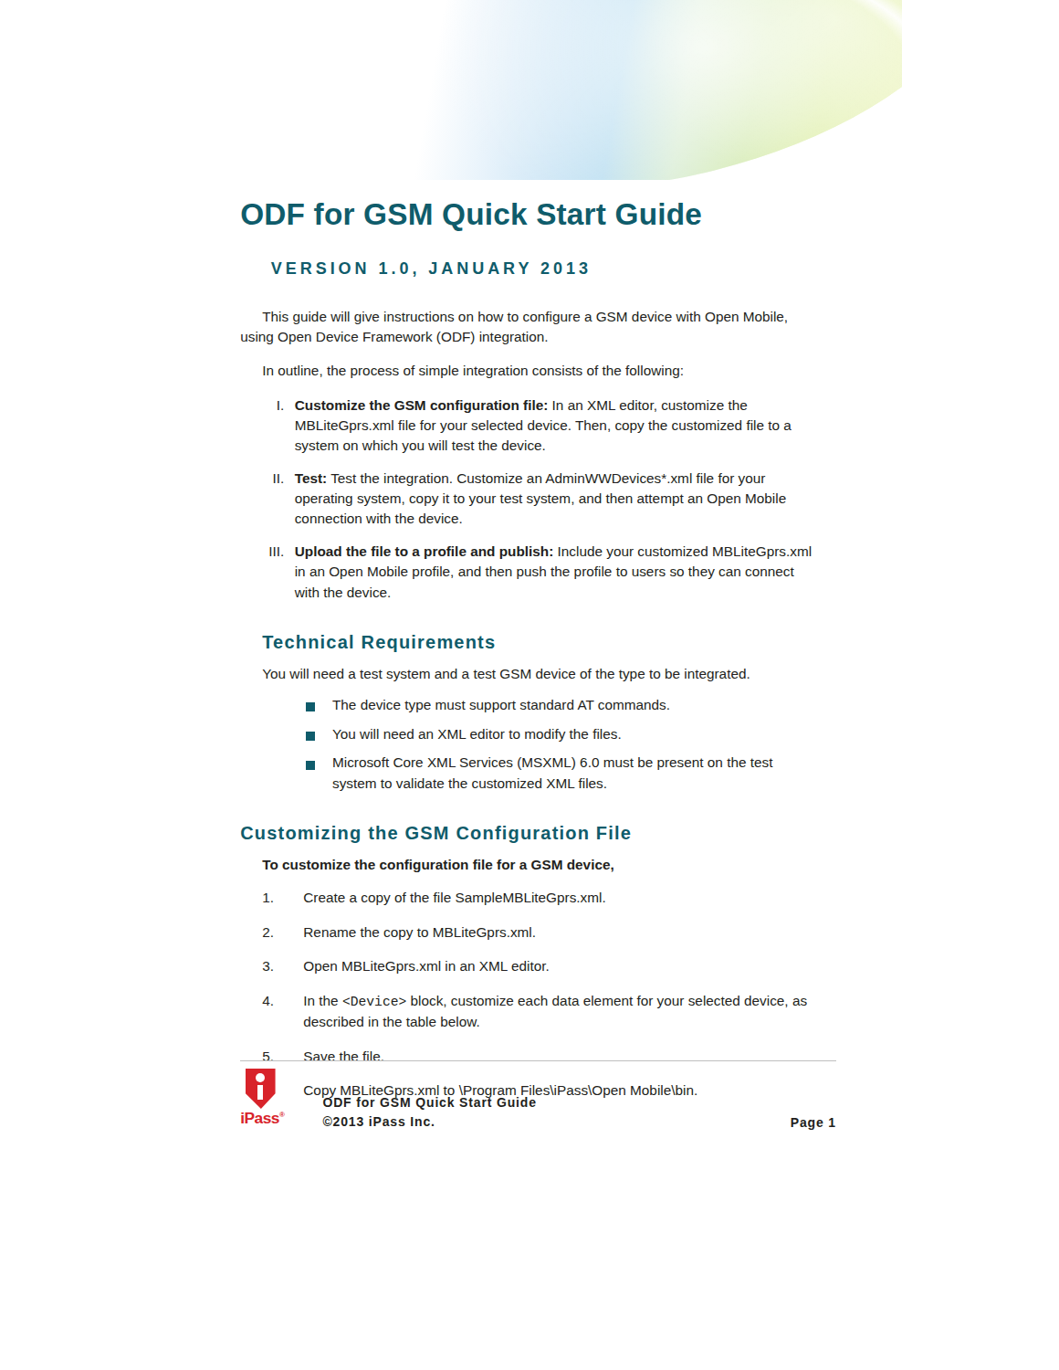ODF for GSM Quick Start Guide
VERSION 1.0, JANUARY 2013
This guide will give instructions on how to configure a GSM device with Open Mobile, using Open Device Framework (ODF) integration.
In outline, the process of simple integration consists of the following:
Customize the GSM configuration file: In an XML editor, customize the MBLiteGprs.xml file for your selected device. Then, copy the customized file to a system on which you will test the device.
Test: Test the integration. Customize an AdminWWDevices*.xml file for your operating system, copy it to your test system, and then attempt an Open Mobile connection with the device.
Upload the file to a profile and publish: Include your customized MBLiteGprs.xml in an Open Mobile profile, and then push the profile to users so they can connect with the device.
Technical Requirements
You will need a test system and a test GSM device of the type to be integrated.
The device type must support standard AT commands.
You will need an XML editor to modify the files.
Microsoft Core XML Services (MSXML) 6.0 must be present on the test system to validate the customized XML files.
Customizing the GSM Configuration File
To customize the configuration file for a GSM device,
Create a copy of the file SampleMBLiteGprs.xml.
Rename the copy to MBLiteGprs.xml.
Open MBLiteGprs.xml in an XML editor.
In the <Device> block, customize each data element for your selected device, as described in the table below.
Save the file.
Copy MBLiteGprs.xml to \Program Files\iPass\Open Mobile\bin.
iPass®
ODF for GSM Quick Start Guide
©2013 iPass Inc.
Page 1